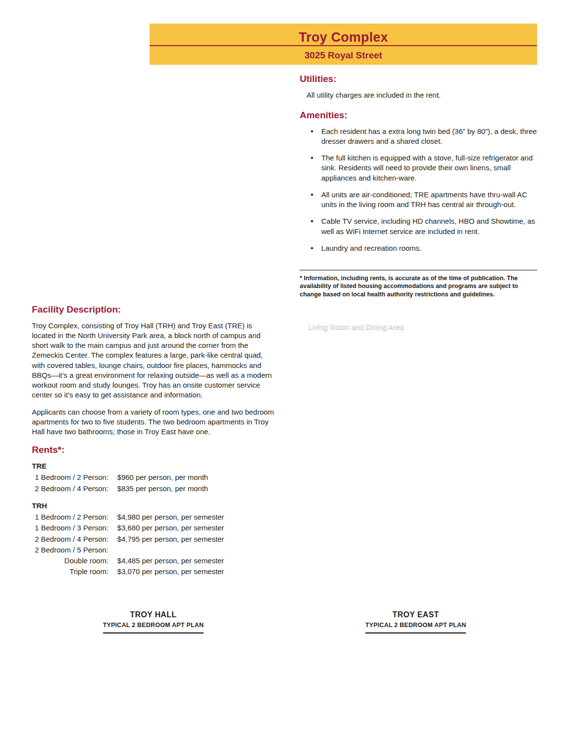Troy Complex
3025 Royal Street
Facility Description:
Troy Complex, consisting of Troy Hall (TRH) and Troy East (TRE) is located in the North University Park area, a block north of campus and short walk to the main campus and just around the corner from the Zemeckis Center. The complex features a large, park-like central quad, with covered tables, lounge chairs, outdoor fire places, hammocks and BBQs—it’s a great environment for relaxing outside—as well as a modern workout room and study lounges. Troy has an onsite customer service center so it’s easy to get assistance and information.
Applicants can choose from a variety of room types, one and two bedroom apartments for two to five students. The two bedroom apartments in Troy Hall have two bathrooms; those in Troy East have one.
Rents*:
TRE
| 1 Bedroom / 2 Person: | $960 per person, per month |
| 2 Bedroom / 4 Person: | $835 per person, per month |
TRH
| 1 Bedroom / 2 Person: | $4,980 per person, per semester |
| 1 Bedroom / 3 Person: | $3,680 per person, per semester |
| 2 Bedroom / 4 Person: | $4,795 per person, per semester |
| 2 Bedroom / 5 Person: | |
| Double room: | $4,485 per person, per semester |
| Triple room: | $3,070 per person, per semester |
Utilities:
All utility charges are included in the rent.
Amenities:
Each resident has a extra long twin bed (36” by 80”), a desk, three dresser drawers and a shared closet.
The full kitchen is equipped with a stove, full-size refrigerator and sink. Residents will need to provide their own linens, small appliances and kitchen-ware.
All units are air-conditioned; TRE apartments have thru-wall AC units in the living room and TRH has central air through-out.
Cable TV service, including HD channels, HBO and Showtime, as well as WiFi Internet service are included in rent.
Laundry and recreation rooms.
* Information, including rents, is accurate as of the time of publication. The availability of listed housing accommodations and programs are subject to change based on local health authority restrictions and guidelines.
Living Room and Dining Area
TROY HALL
TYPICAL 2 BEDROOM APT PLAN
TROY EAST
TYPICAL 2 BEDROOM APT PLAN